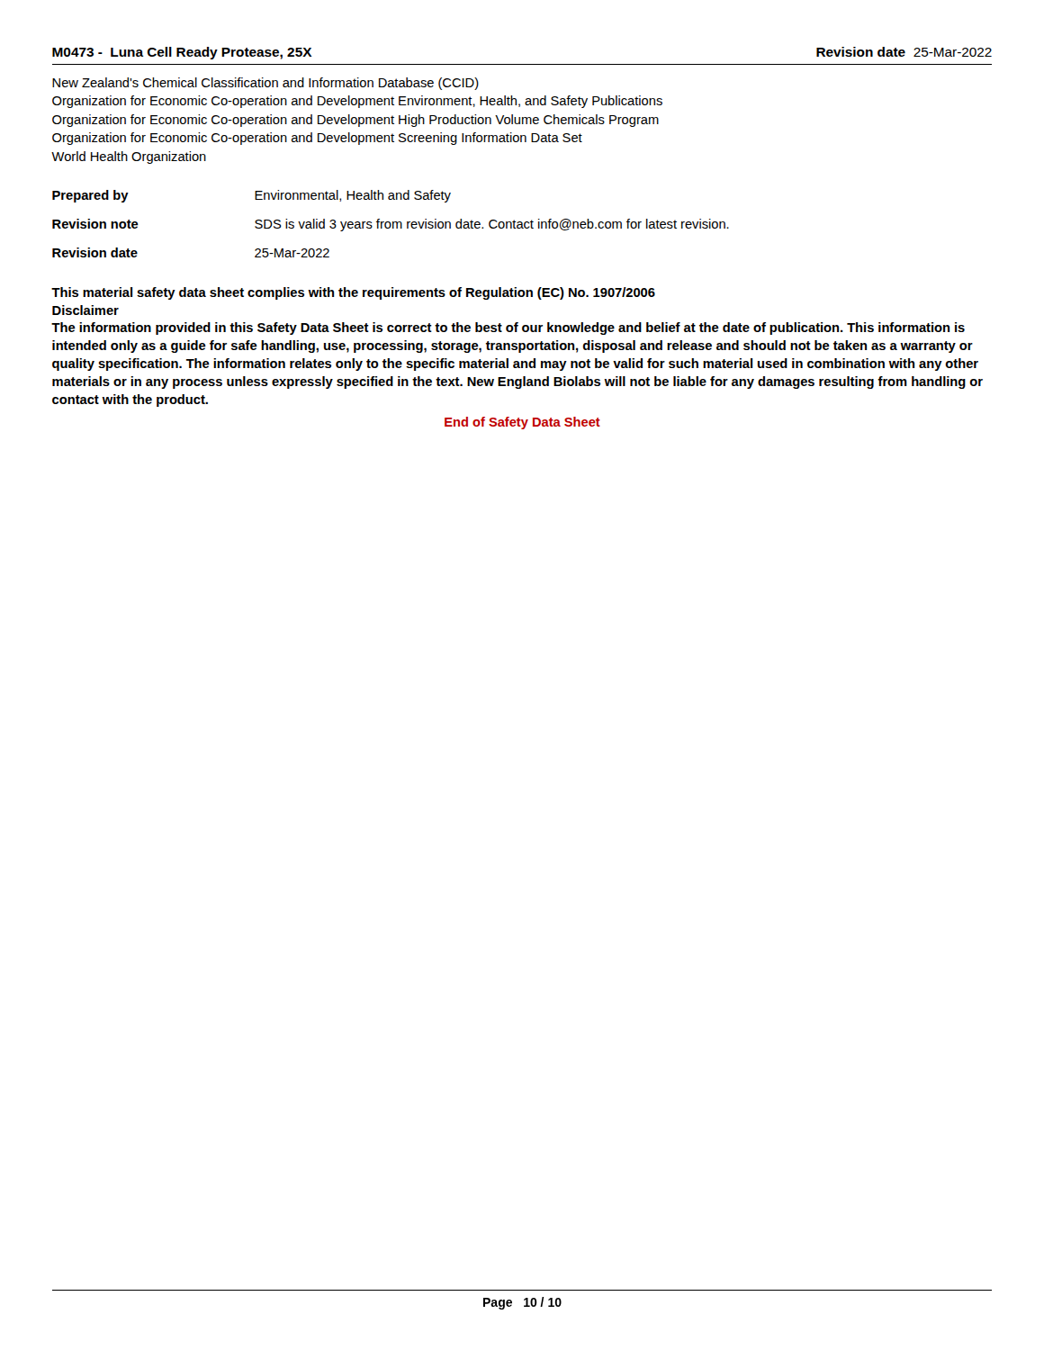M0473 - Luna Cell Ready Protease, 25X
Revision date 25-Mar-2022
New Zealand's Chemical Classification and Information Database (CCID)
Organization for Economic Co-operation and Development Environment, Health, and Safety Publications
Organization for Economic Co-operation and Development High Production Volume Chemicals Program
Organization for Economic Co-operation and Development Screening Information Data Set
World Health Organization
| Prepared by | Environmental, Health and Safety |
| Revision note | SDS is valid 3 years from revision date. Contact info@neb.com for latest revision. |
| Revision date | 25-Mar-2022 |
This material safety data sheet complies with the requirements of Regulation (EC) No. 1907/2006
Disclaimer
The information provided in this Safety Data Sheet is correct to the best of our knowledge and belief at the date of publication. This information is intended only as a guide for safe handling, use, processing, storage, transportation, disposal and release and should not be taken as a warranty or quality specification. The information relates only to the specific material and may not be valid for such material used in combination with any other materials or in any process unless expressly specified in the text. New England Biolabs will not be liable for any damages resulting from handling or contact with the product.
End of Safety Data Sheet
Page 10 / 10